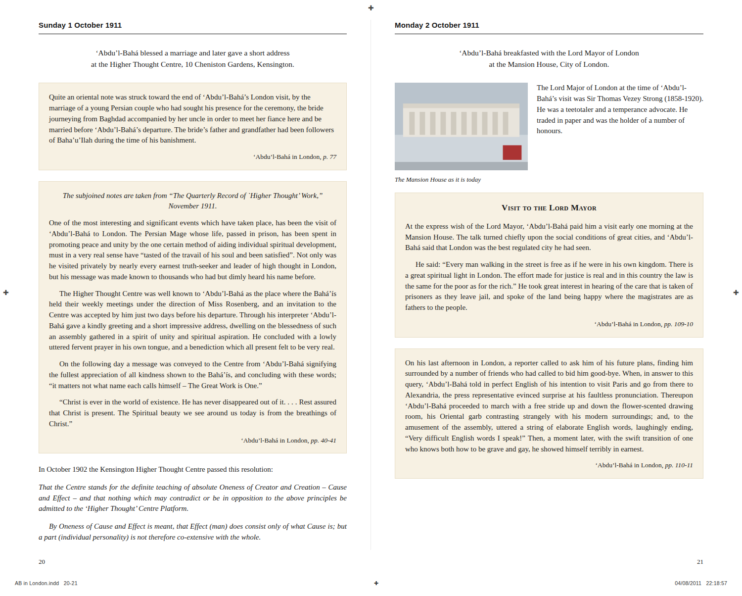✚ ✚ ✚
Sunday 1 October 1911
‘Abdu’l-Bahá blessed a marriage and later gave a short address
at the Higher Thought Centre, 10 Cheniston Gardens, Kensington.
Quite an oriental note was struck toward the end of ‘Abdu’l-Bahá’s London visit, by the marriage of a young Persian couple who had sought his presence for the ceremony, the bride journeying from Baghdad accompanied by her uncle in order to meet her fiance here and be married before ‘Abdu’l-Bahá’s departure. The bride’s father and grandfather had been followers of Baha’u’Ilah during the time of his banishment.
‘Abdu’l-Bahá in London, p. 77
The subjoined notes are taken from “The Quarterly Record of `Higher Thought’ Work,”
November 1911.
One of the most interesting and significant events which have taken place, has been the visit of ‘Abdu’l-Bahá to London. The Persian Mage whose life, passed in prison, has been spent in promoting peace and unity by the one certain method of aiding individual spiritual development, must in a very real sense have “tasted of the travail of his soul and been satisfied”. Not only was he visited privately by nearly every earnest truth-seeker and leader of high thought in London, but his message was made known to thousands who had but dimly heard his name before.
The Higher Thought Centre was well known to ‘Abdu’l-Bahá as the place where the Bahá’ís held their weekly meetings under the direction of Miss Rosenberg, and an invitation to the Centre was accepted by him just two days before his departure. Through his interpreter ‘Abdu’l-Bahá gave a kindly greeting and a short impressive address, dwelling on the blessedness of such an assembly gathered in a spirit of unity and spiritual aspiration. He concluded with a lowly uttered fervent prayer in his own tongue, and a benediction which all present felt to be very real.
On the following day a message was conveyed to the Centre from ‘Abdu’l-Bahá signifying the fullest appreciation of all kindness shown to the Bahá’ís, and concluding with these words; “it matters not what name each calls himself – The Great Work is One.”
“Christ is ever in the world of existence. He has never disappeared out of it. . . . Rest assured that Christ is present. The Spiritual beauty we see around us today is from the breathings of Christ.”
‘Abdu’l-Bahá in London, pp. 40-41
In October 1902 the Kensington Higher Thought Centre passed this resolution:
That the Centre stands for the definite teaching of absolute Oneness of Creator and Creation – Cause and Effect – and that nothing which may contradict or be in opposition to the above principles be admitted to the ‘Higher Thought’ Centre Platform.
By Oneness of Cause and Effect is meant, that Effect (man) does consist only of what Cause is; but a part (individual personality) is not therefore co-extensive with the whole.
20
Monday 2 October 1911
‘Abdu’l-Bahá breakfasted with the Lord Mayor of London
at the Mansion House, City of London.
The Mansion House as it is today
The Lord Major of London at the time of ‘Abdu’l-Bahá’s visit was Sir Thomas Vezey Strong (1858-1920). He was a teetotaler and a temperance advocate. He traded in paper and was the holder of a number of honours.
Visit to the Lord Mayor
At the express wish of the Lord Mayor, ‘Abdu’l-Bahá paid him a visit early one morning at the Mansion House. The talk turned chiefly upon the social conditions of great cities, and ‘Abdu’l-Bahá said that London was the best regulated city he had seen.
He said: “Every man walking in the street is free as if he were in his own kingdom. There is a great spiritual light in London. The effort made for justice is real and in this country the law is the same for the poor as for the rich.” He took great interest in hearing of the care that is taken of prisoners as they leave jail, and spoke of the land being happy where the magistrates are as fathers to the people.
‘Abdu’l-Bahá in London, pp. 109-10
On his last afternoon in London, a reporter called to ask him of his future plans, finding him surrounded by a number of friends who had called to bid him good-bye. When, in answer to this query, ‘Abdu’l-Bahá told in perfect English of his intention to visit Paris and go from there to Alexandria, the press representative evinced surprise at his faultless pronunciation. Thereupon ‘Abdu’l-Bahá proceeded to march with a free stride up and down the flower-scented drawing room, his Oriental garb contrasting strangely with his modern surroundings; and, to the amusement of the assembly, uttered a string of elaborate English words, laughingly ending, “Very difficult English words I speak!” Then, a moment later, with the swift transition of one who knows both how to be grave and gay, he showed himself terribly in earnest.
‘Abdu’l-Bahá in London, pp. 110-11
21
AB in London.indd 20-21 ✚ 04/08/2011 22:18:57